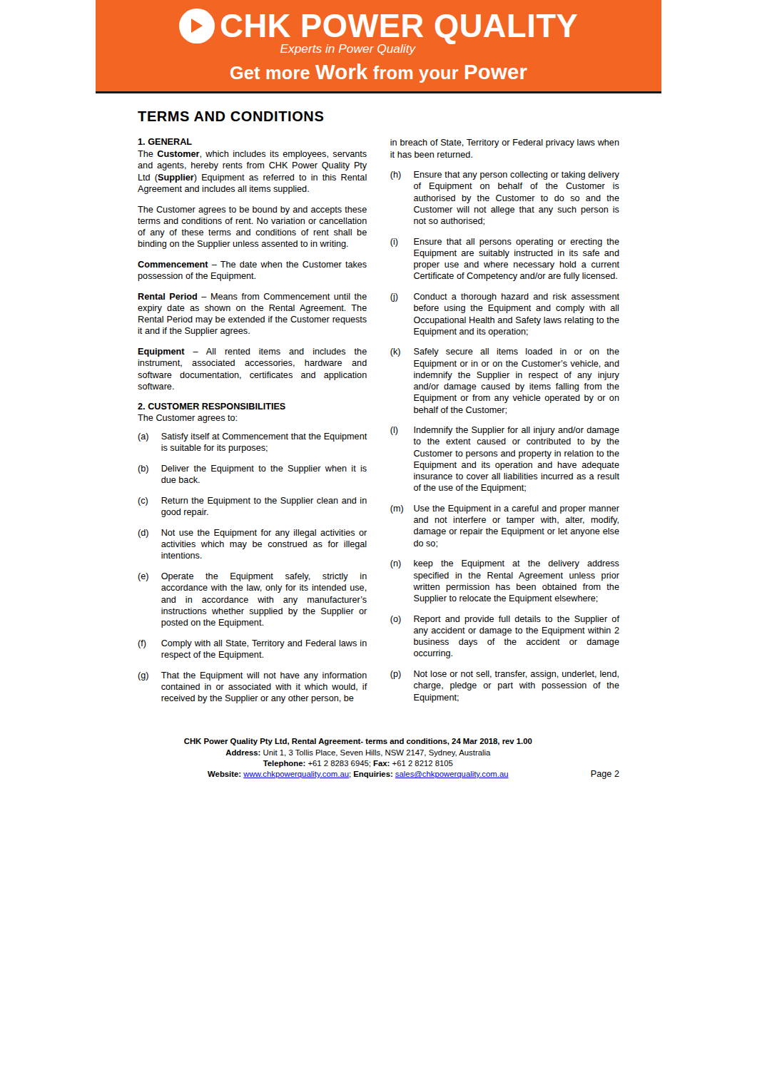CHK POWER QUALITY
Experts in Power Quality
Get more Work from your Power
TERMS AND CONDITIONS
1. GENERAL
The Customer, which includes its employees, servants and agents, hereby rents from CHK Power Quality Pty Ltd (Supplier) Equipment as referred to in this Rental Agreement and includes all items supplied.
The Customer agrees to be bound by and accepts these terms and conditions of rent. No variation or cancellation of any of these terms and conditions of rent shall be binding on the Supplier unless assented to in writing.
Commencement – The date when the Customer takes possession of the Equipment.
Rental Period – Means from Commencement until the expiry date as shown on the Rental Agreement. The Rental Period may be extended if the Customer requests it and if the Supplier agrees.
Equipment – All rented items and includes the instrument, associated accessories, hardware and software documentation, certificates and application software.
2. CUSTOMER RESPONSIBILITIES
The Customer agrees to:
(a) Satisfy itself at Commencement that the Equipment is suitable for its purposes;
(b) Deliver the Equipment to the Supplier when it is due back.
(c) Return the Equipment to the Supplier clean and in good repair.
(d) Not use the Equipment for any illegal activities or activities which may be construed as for illegal intentions.
(e) Operate the Equipment safely, strictly in accordance with the law, only for its intended use, and in accordance with any manufacturer’s instructions whether supplied by the Supplier or posted on the Equipment.
(f) Comply with all State, Territory and Federal laws in respect of the Equipment.
(g) That the Equipment will not have any information contained in or associated with it which would, if received by the Supplier or any other person, be
in breach of State, Territory or Federal privacy laws when it has been returned.
(h) Ensure that any person collecting or taking delivery of Equipment on behalf of the Customer is authorised by the Customer to do so and the Customer will not allege that any such person is not so authorised;
(i) Ensure that all persons operating or erecting the Equipment are suitably instructed in its safe and proper use and where necessary hold a current Certificate of Competency and/or are fully licensed.
(j) Conduct a thorough hazard and risk assessment before using the Equipment and comply with all Occupational Health and Safety laws relating to the Equipment and its operation;
(k) Safely secure all items loaded in or on the Equipment or in or on the Customer’s vehicle, and indemnify the Supplier in respect of any injury and/or damage caused by items falling from the Equipment or from any vehicle operated by or on behalf of the Customer;
(l) Indemnify the Supplier for all injury and/or damage to the extent caused or contributed to by the Customer to persons and property in relation to the Equipment and its operation and have adequate insurance to cover all liabilities incurred as a result of the use of the Equipment;
(m) Use the Equipment in a careful and proper manner and not interfere or tamper with, alter, modify, damage or repair the Equipment or let anyone else do so;
(n) keep the Equipment at the delivery address specified in the Rental Agreement unless prior written permission has been obtained from the Supplier to relocate the Equipment elsewhere;
(o) Report and provide full details to the Supplier of any accident or damage to the Equipment within 2 business days of the accident or damage occurring.
(p) Not lose or not sell, transfer, assign, underlet, lend, charge, pledge or part with possession of the Equipment;
CHK Power Quality Pty Ltd, Rental Agreement- terms and conditions, 24 Mar 2018, rev 1.00
Address: Unit 1, 3 Tollis Place, Seven Hills, NSW 2147, Sydney, Australia
Telephone: +61 2 8283 6945; Fax: +61 2 8212 8105
Website: www.chkpowerquality.com.au; Enquiries: sales@chkpowerquality.com.au
Page 2